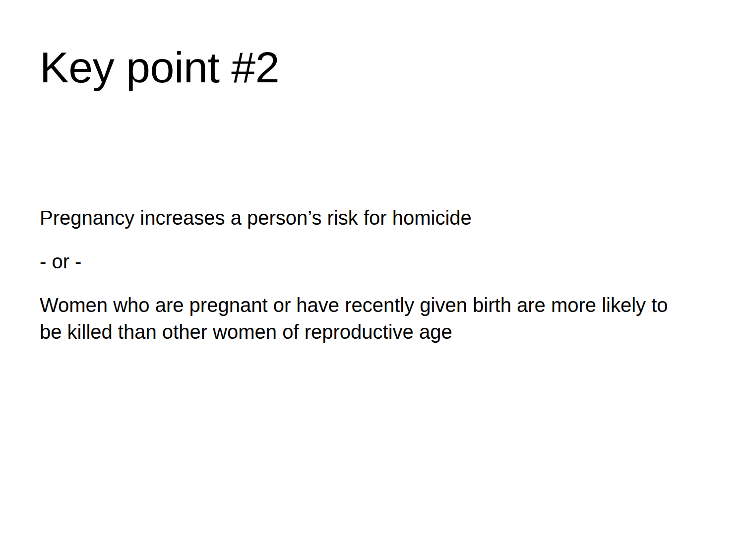Key point #2
Pregnancy increases a person’s risk for homicide
- or -
Women who are pregnant or have recently given birth are more likely to be killed than other women of reproductive age